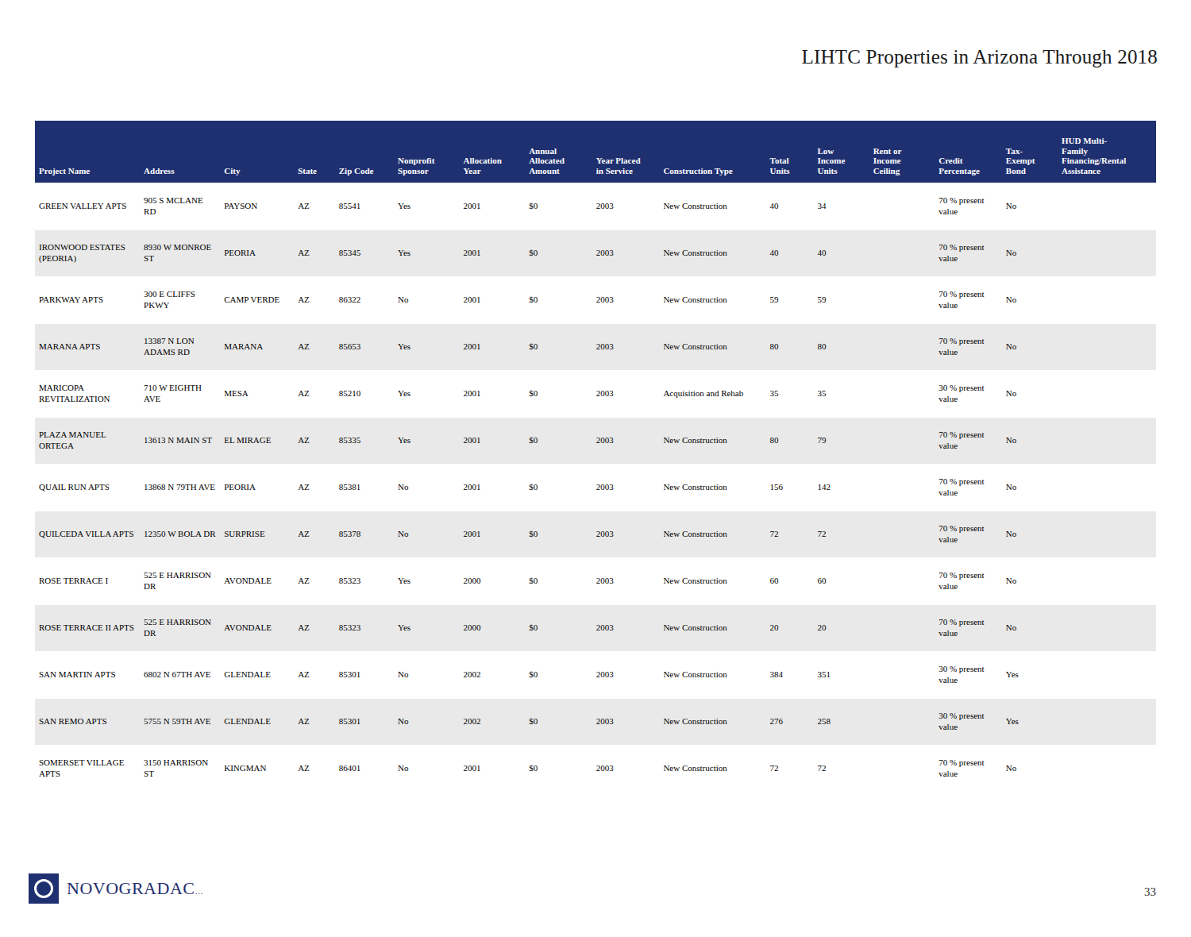LIHTC Properties in Arizona Through 2018
| Project Name | Address | City | State | Zip Code | Nonprofit Sponsor | Allocation Year | Annual Allocated Amount | Year Placed in Service | Construction Type | Total Units | Low Income Units | Rent or Income Ceiling | Credit Percentage | Tax- Exempt Bond | HUD Multi- Family Financing/Rental Assistance |
| --- | --- | --- | --- | --- | --- | --- | --- | --- | --- | --- | --- | --- | --- | --- | --- |
| GREEN VALLEY APTS | 905 S MCLANE RD | PAYSON | AZ | 85541 | Yes | 2001 | $0 | 2003 | New Construction | 40 | 34 | | 70 % present value | No | |
| IRONWOOD ESTATES (PEORIA) | 8930 W MONROE ST | PEORIA | AZ | 85345 | Yes | 2001 | $0 | 2003 | New Construction | 40 | 40 | | 70 % present value | No | |
| PARKWAY APTS | 300 E CLIFFS PKWY | CAMP VERDE | AZ | 86322 | No | 2001 | $0 | 2003 | New Construction | 59 | 59 | | 70 % present value | No | |
| MARANA APTS | 13387 N LON ADAMS RD | MARANA | AZ | 85653 | Yes | 2001 | $0 | 2003 | New Construction | 80 | 80 | | 70 % present value | No | |
| MARICOPA REVITALIZATION | 710 W EIGHTH AVE | MESA | AZ | 85210 | Yes | 2001 | $0 | 2003 | Acquisition and Rehab | 35 | 35 | | 30 % present value | No | |
| PLAZA MANUEL ORTEGA | 13613 N MAIN ST | EL MIRAGE | AZ | 85335 | Yes | 2001 | $0 | 2003 | New Construction | 80 | 79 | | 70 % present value | No | |
| QUAIL RUN APTS | 13868 N 79TH AVE | PEORIA | AZ | 85381 | No | 2001 | $0 | 2003 | New Construction | 156 | 142 | | 70 % present value | No | |
| QUILCEDA VILLA APTS | 12350 W BOLA DR | SURPRISE | AZ | 85378 | No | 2001 | $0 | 2003 | New Construction | 72 | 72 | | 70 % present value | No | |
| ROSE TERRACE I | 525 E HARRISON DR | AVONDALE | AZ | 85323 | Yes | 2000 | $0 | 2003 | New Construction | 60 | 60 | | 70 % present value | No | |
| ROSE TERRACE II APTS | 525 E HARRISON DR | AVONDALE | AZ | 85323 | Yes | 2000 | $0 | 2003 | New Construction | 20 | 20 | | 70 % present value | No | |
| SAN MARTIN APTS | 6802 N 67TH AVE | GLENDALE | AZ | 85301 | No | 2002 | $0 | 2003 | New Construction | 384 | 351 | | 30 % present value | Yes | |
| SAN REMO APTS | 5755 N 59TH AVE | GLENDALE | AZ | 85301 | No | 2002 | $0 | 2003 | New Construction | 276 | 258 | | 30 % present value | Yes | |
| SOMERSET VILLAGE APTS | 3150 HARRISON ST | KINGMAN | AZ | 86401 | No | 2001 | $0 | 2003 | New Construction | 72 | 72 | | 70 % present value | No | |
NOVOGRADAC…
33